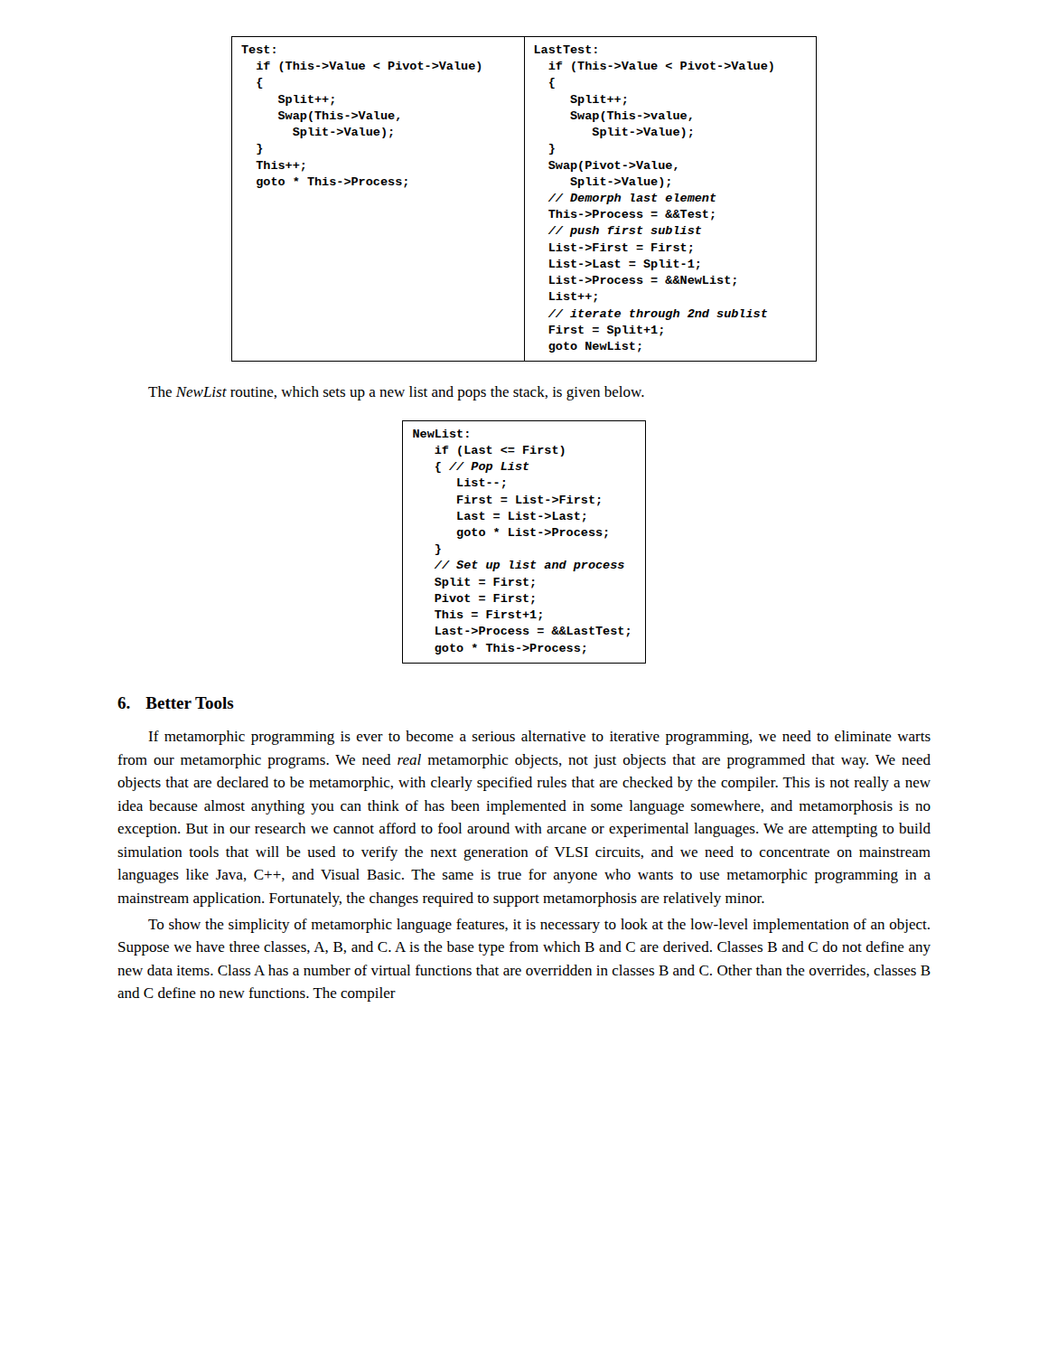| Test: if (This->Value < Pivot->Value) { Split++; Swap(This->Value, Split->Value); } This++; goto * This->Process; | LastTest: if (This->Value < Pivot->Value) { Split++; Swap(This->value, Split->Value); } Swap(Pivot->Value, Split->Value); // Demorph last element This->Process = &&Test; // push first sublist List->First = First; List->Last = Split-1; List->Process = &&NewList; List++; // iterate through 2nd sublist First = Split+1; goto NewList; |
The NewList routine, which sets up a new list and pops the stack, is given below.
| NewList: if (Last <= First) { // Pop List List--; First = List->First; Last = List->Last; goto * List->Process; } // Set up list and process Split = First; Pivot = First; This = First+1; Last->Process = &&LastTest; goto * This->Process; |
6. Better Tools
If metamorphic programming is ever to become a serious alternative to iterative programming, we need to eliminate warts from our metamorphic programs. We need real metamorphic objects, not just objects that are programmed that way. We need objects that are declared to be metamorphic, with clearly specified rules that are checked by the compiler. This is not really a new idea because almost anything you can think of has been implemented in some language somewhere, and metamorphosis is no exception. But in our research we cannot afford to fool around with arcane or experimental languages. We are attempting to build simulation tools that will be used to verify the next generation of VLSI circuits, and we need to concentrate on mainstream languages like Java, C++, and Visual Basic. The same is true for anyone who wants to use metamorphic programming in a mainstream application. Fortunately, the changes required to support metamorphosis are relatively minor.
To show the simplicity of metamorphic language features, it is necessary to look at the low-level implementation of an object. Suppose we have three classes, A, B, and C. A is the base type from which B and C are derived. Classes B and C do not define any new data items. Class A has a number of virtual functions that are overridden in classes B and C. Other than the overrides, classes B and C define no new functions. The compiler